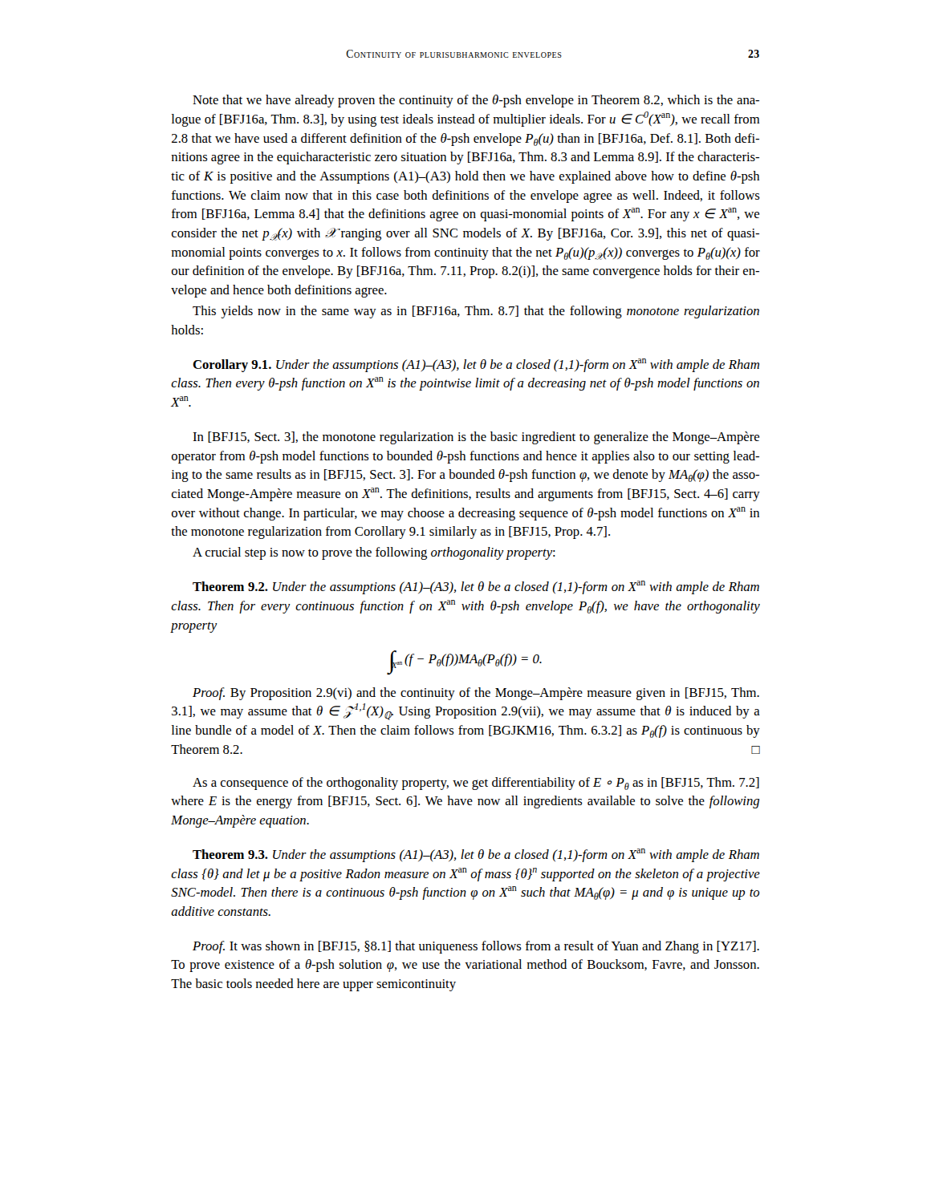Continuity of plurisubharmonic envelopes 23
Note that we have already proven the continuity of the θ-psh envelope in Theorem 8.2, which is the analogue of [BFJ16a, Thm. 8.3], by using test ideals instead of multiplier ideals. For u ∈ C0(Xan), we recall from 2.8 that we have used a different definition of the θ-psh envelope Pθ(u) than in [BFJ16a, Def. 8.1]. Both definitions agree in the equicharacteristic zero situation by [BFJ16a, Thm. 8.3 and Lemma 8.9]. If the characteristic of K is positive and the Assumptions (A1)–(A3) hold then we have explained above how to define θ-psh functions. We claim now that in this case both definitions of the envelope agree as well. Indeed, it follows from [BFJ16a, Lemma 8.4] that the definitions agree on quasi-monomial points of Xan. For any x ∈ Xan, we consider the net p𝒳(x) with 𝒳 ranging over all SNC models of X. By [BFJ16a, Cor. 3.9], this net of quasi-monomial points converges to x. It follows from continuity that the net Pθ(u)(p𝒳(x)) converges to Pθ(u)(x) for our definition of the envelope. By [BFJ16a, Thm. 7.11, Prop. 8.2(i)], the same convergence holds for their envelope and hence both definitions agree.
This yields now in the same way as in [BFJ16a, Thm. 8.7] that the following monotone regularization holds:
Corollary 9.1. Under the assumptions (A1)–(A3), let θ be a closed (1,1)-form on Xan with ample de Rham class. Then every θ-psh function on Xan is the pointwise limit of a decreasing net of θ-psh model functions on Xan.
In [BFJ15, Sect. 3], the monotone regularization is the basic ingredient to generalize the Monge–Ampère operator from θ-psh model functions to bounded θ-psh functions and hence it applies also to our setting leading to the same results as in [BFJ15, Sect. 3]. For a bounded θ-psh function φ, we denote by MAθ(φ) the associated Monge-Ampère measure on Xan. The definitions, results and arguments from [BFJ15, Sect. 4–6] carry over without change. In particular, we may choose a decreasing sequence of θ-psh model functions on Xan in the monotone regularization from Corollary 9.1 similarly as in [BFJ15, Prop. 4.7].
A crucial step is now to prove the following orthogonality property:
Theorem 9.2. Under the assumptions (A1)–(A3), let θ be a closed (1,1)-form on Xan with ample de Rham class. Then for every continuous function f on Xan with θ-psh envelope Pθ(f), we have the orthogonality property
∫Xan(f − Pθ(f))MAθ(Pθ(f)) = 0.
Proof. By Proposition 2.9(vi) and the continuity of the Monge–Ampère measure given in [BFJ15, Thm. 3.1], we may assume that θ ∈ 𝒵1,1(X)ℚ. Using Proposition 2.9(vii), we may assume that θ is induced by a line bundle of a model of X. Then the claim follows from [BGJKM16, Thm. 6.3.2] as Pθ(f) is continuous by Theorem 8.2. □
As a consequence of the orthogonality property, we get differentiability of E ∘ Pθ as in [BFJ15, Thm. 7.2] where E is the energy from [BFJ15, Sect. 6]. We have now all ingredients available to solve the following Monge–Ampère equation.
Theorem 9.3. Under the assumptions (A1)–(A3), let θ be a closed (1,1)-form on Xan with ample de Rham class {θ} and let μ be a positive Radon measure on Xan of mass {θ}n supported on the skeleton of a projective SNC-model. Then there is a continuous θ-psh function φ on Xan such that MAθ(φ) = μ and φ is unique up to additive constants.
Proof. It was shown in [BFJ15, §8.1] that uniqueness follows from a result of Yuan and Zhang in [YZ17]. To prove existence of a θ-psh solution φ, we use the variational method of Boucksom, Favre, and Jonsson. The basic tools needed here are upper semicontinuity